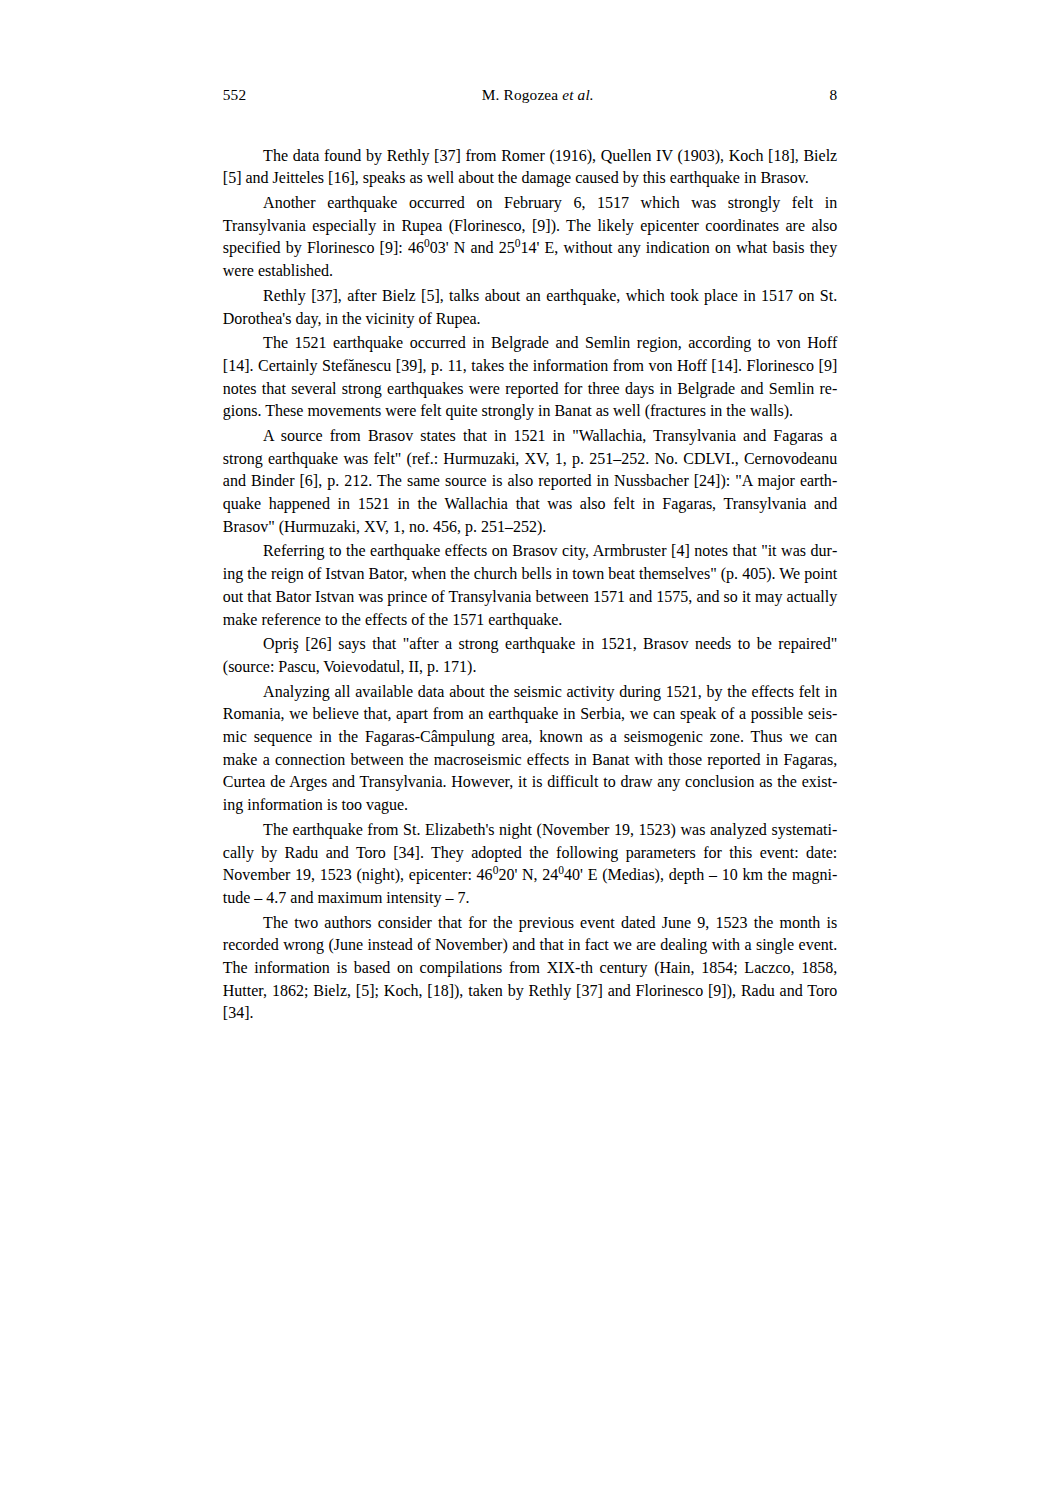552 M. Rogozea et al. 8
The data found by Rethly [37] from Romer (1916), Quellen IV (1903), Koch [18], Bielz [5] and Jeitteles [16], speaks as well about the damage caused by this earthquake in Brasov.
Another earthquake occurred on February 6, 1517 which was strongly felt in Transylvania especially in Rupea (Florinesco, [9]). The likely epicenter coordinates are also specified by Florinesco [9]: 46003' N and 25014' E, without any indication on what basis they were established.
Rethly [37], after Bielz [5], talks about an earthquake, which took place in 1517 on St. Dorothea's day, in the vicinity of Rupea.
The 1521 earthquake occurred in Belgrade and Semlin region, according to von Hoff [14]. Certainly Stefănescu [39], p. 11, takes the information from von Hoff [14]. Florinesco [9] notes that several strong earthquakes were reported for three days in Belgrade and Semlin regions. These movements were felt quite strongly in Banat as well (fractures in the walls).
A source from Brasov states that in 1521 in "Wallachia, Transylvania and Fagaras a strong earthquake was felt" (ref.: Hurmuzaki, XV, 1, p. 251–252. No. CDLVI., Cernovodeanu and Binder [6], p. 212. The same source is also reported in Nussbacher [24]): "A major earthquake happened in 1521 in the Wallachia that was also felt in Fagaras, Transylvania and Brasov" (Hurmuzaki, XV, 1, no. 456, p. 251–252).
Referring to the earthquake effects on Brasov city, Armbruster [4] notes that "it was during the reign of Istvan Bator, when the church bells in town beat themselves" (p. 405). We point out that Bator Istvan was prince of Transylvania between 1571 and 1575, and so it may actually make reference to the effects of the 1571 earthquake.
Opriş [26] says that "after a strong earthquake in 1521, Brasov needs to be repaired" (source: Pascu, Voievodatul, II, p. 171).
Analyzing all available data about the seismic activity during 1521, by the effects felt in Romania, we believe that, apart from an earthquake in Serbia, we can speak of a possible seismic sequence in the Fagaras-Câmpulung area, known as a seismogenic zone. Thus we can make a connection between the macroseismic effects in Banat with those reported in Fagaras, Curtea de Arges and Transylvania. However, it is difficult to draw any conclusion as the existing information is too vague.
The earthquake from St. Elizabeth's night (November 19, 1523) was analyzed systematically by Radu and Toro [34]. They adopted the following parameters for this event: date: November 19, 1523 (night), epicenter: 46020' N, 24040' E (Medias), depth – 10 km the magnitude – 4.7 and maximum intensity – 7.
The two authors consider that for the previous event dated June 9, 1523 the month is recorded wrong (June instead of November) and that in fact we are dealing with a single event. The information is based on compilations from XIX-th century (Hain, 1854; Laczco, 1858, Hutter, 1862; Bielz, [5]; Koch, [18]), taken by Rethly [37] and Florinesco [9]), Radu and Toro [34].